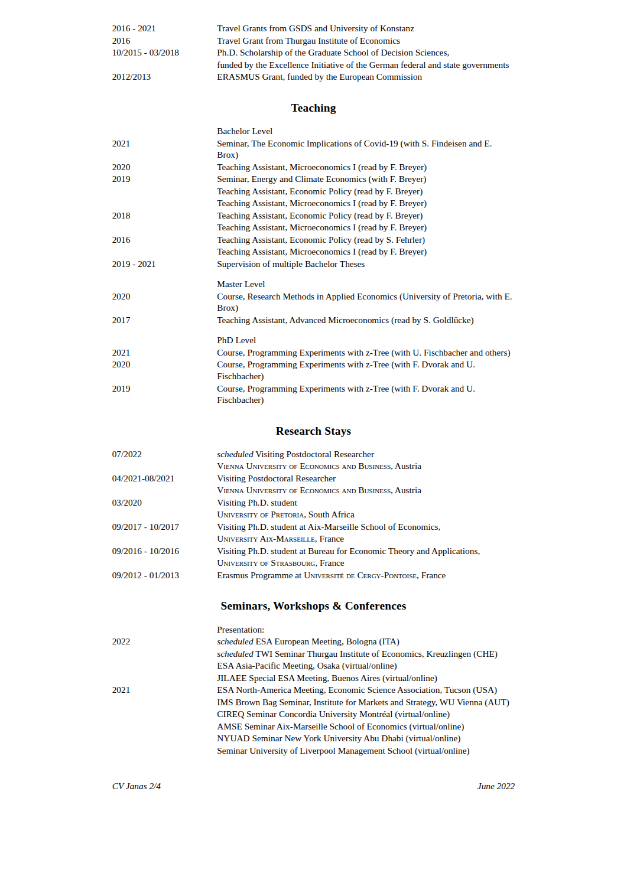| 2016 - 2021 | Travel Grants from GSDS and University of Konstanz |
| 2016 | Travel Grant from Thurgau Institute of Economics |
| 10/2015 - 03/2018 | Ph.D. Scholarship of the Graduate School of Decision Sciences, |
| | funded by the Excellence Initiative of the German federal and state governments |
| 2012/2013 | ERASMUS Grant, funded by the European Commission |
Teaching
| | Bachelor Level |
| 2021 | Seminar, The Economic Implications of Covid-19 (with S. Findeisen and E. Brox) |
| 2020 | Teaching Assistant, Microeconomics I (read by F. Breyer) |
| 2019 | Seminar, Energy and Climate Economics (with F. Breyer) |
| | Teaching Assistant, Economic Policy (read by F. Breyer) |
| | Teaching Assistant, Microeconomics I (read by F. Breyer) |
| 2018 | Teaching Assistant, Economic Policy (read by F. Breyer) |
| | Teaching Assistant, Microeconomics I (read by F. Breyer) |
| 2016 | Teaching Assistant, Economic Policy (read by S. Fehrler) |
| | Teaching Assistant, Microeconomics I (read by F. Breyer) |
| 2019 - 2021 | Supervision of multiple Bachelor Theses |
| | Master Level |
| 2020 | Course, Research Methods in Applied Economics (University of Pretoria, with E. Brox) |
| 2017 | Teaching Assistant, Advanced Microeconomics (read by S. Goldlücke) |
| | PhD Level |
| 2021 | Course, Programming Experiments with z-Tree (with U. Fischbacher and others) |
| 2020 | Course, Programming Experiments with z-Tree (with F. Dvorak and U. Fischbacher) |
| 2019 | Course, Programming Experiments with z-Tree (with F. Dvorak and U. Fischbacher) |
Research Stays
| 07/2022 | scheduled Visiting Postdoctoral Researcher |
| | Vienna University of Economics and Business , Austria |
| 04/2021-08/2021 | Visiting Postdoctoral Researcher |
| | Vienna University of Economics and Business , Austria |
| 03/2020 | Visiting Ph.D. student |
| | University of Pretoria , South Africa |
| 09/2017 - 10/2017 | Visiting Ph.D. student at Aix-Marseille School of Economics, |
| | University Aix-Marseille , France |
| 09/2016 - 10/2016 | Visiting Ph.D. student at Bureau for Economic Theory and Applications, |
| | University of Strasbourg , France |
| 09/2012 - 01/2013 | Erasmus Programme at Université de Cergy-Pontoise , France |
Seminars, Workshops & Conferences
| | Presentation: |
| 2022 | scheduled ESA European Meeting, Bologna (ITA) |
| | scheduled TWI Seminar Thurgau Institute of Economics, Kreuzlingen (CHE) |
| | ESA Asia-Pacific Meeting, Osaka (virtual/online) |
| | JILAEE Special ESA Meeting, Buenos Aires (virtual/online) |
| 2021 | ESA North-America Meeting, Economic Science Association, Tucson (USA) |
| | IMS Brown Bag Seminar, Institute for Markets and Strategy, WU Vienna (AUT) |
| | CIREQ Seminar Concordia University Montréal (virtual/online) |
| | AMSE Seminar Aix-Marseille School of Economics (virtual/online) |
| | NYUAD Seminar New York University Abu Dhabi (virtual/online) |
| | Seminar University of Liverpool Management School (virtual/online) |
CV Janas 2/4 June 2022